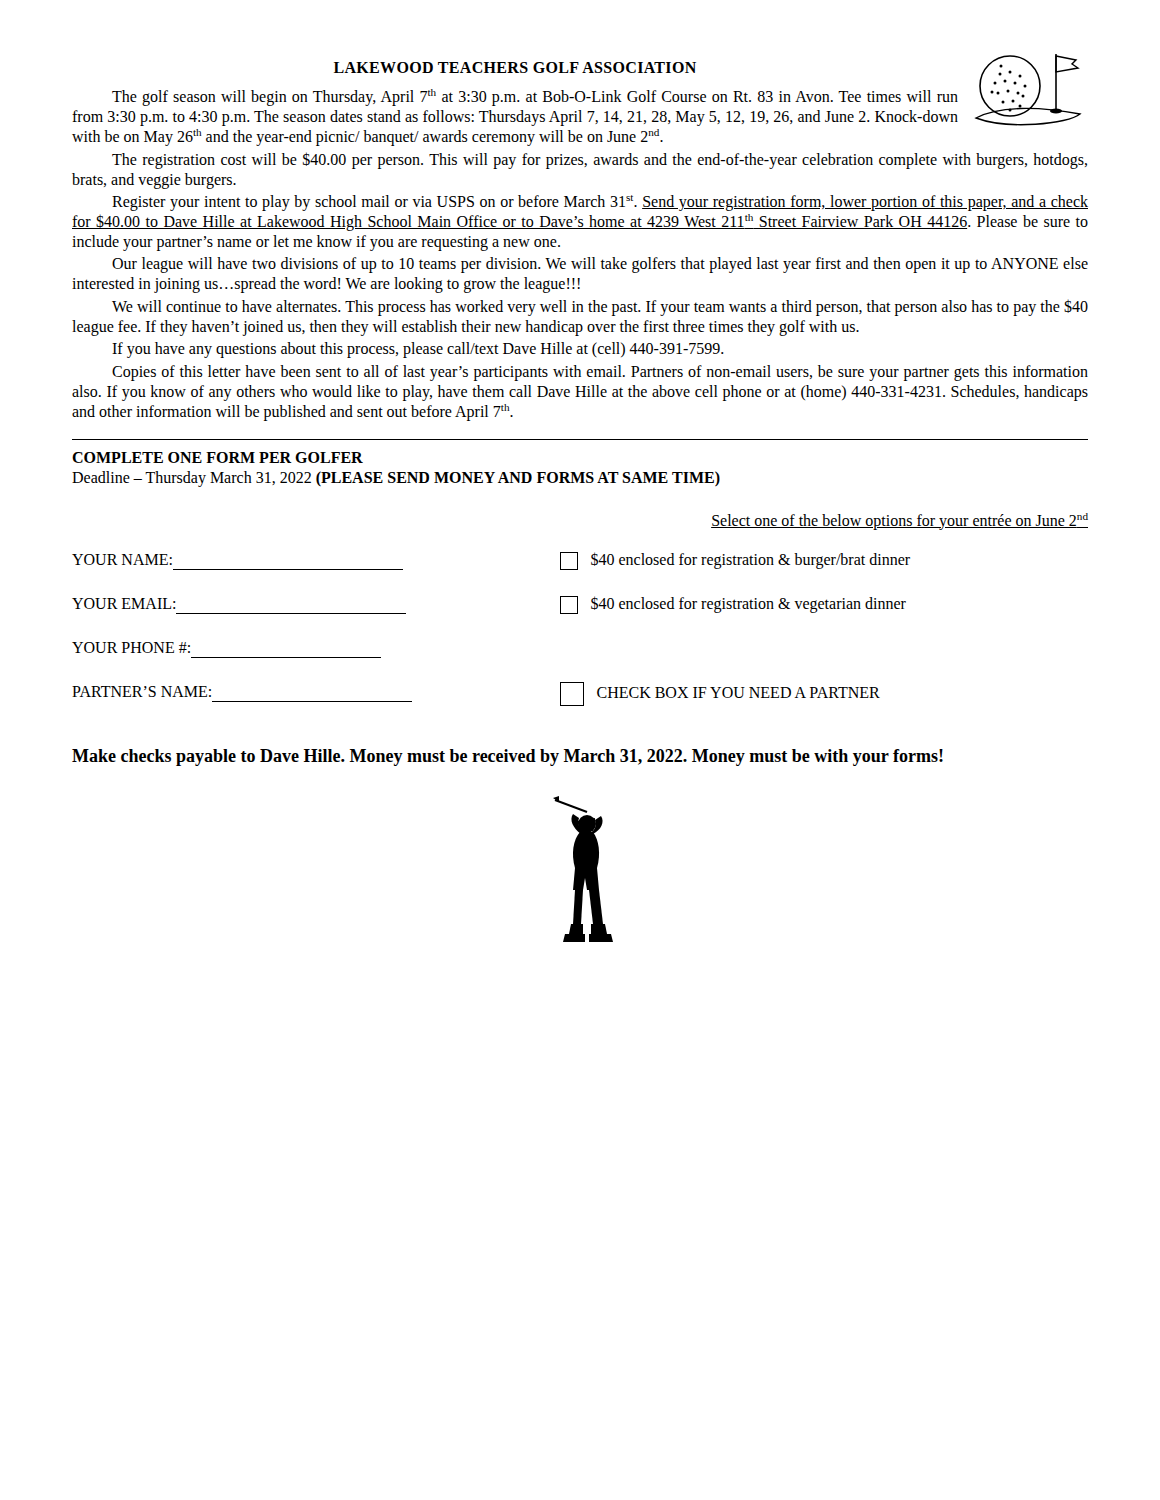LAKEWOOD TEACHERS GOLF ASSOCIATION
The golf season will begin on Thursday, April 7th at 3:30 p.m. at Bob-O-Link Golf Course on Rt. 83 in Avon. Tee times will run from 3:30 p.m. to 4:30 p.m. The season dates stand as follows: Thursdays April 7, 14, 21, 28, May 5, 12, 19, 26, and June 2. Knock-down with be on May 26th and the year-end picnic/ banquet/ awards ceremony will be on June 2nd.
The registration cost will be $40.00 per person. This will pay for prizes, awards and the end-of-the-year celebration complete with burgers, hotdogs, brats, and veggie burgers.
Register your intent to play by school mail or via USPS on or before March 31st. Send your registration form, lower portion of this paper, and a check for $40.00 to Dave Hille at Lakewood High School Main Office or to Dave’s home at 4239 West 211th Street Fairview Park OH 44126. Please be sure to include your partner’s name or let me know if you are requesting a new one.
Our league will have two divisions of up to 10 teams per division. We will take golfers that played last year first and then open it up to ANYONE else interested in joining us…spread the word! We are looking to grow the league!!!
We will continue to have alternates. This process has worked very well in the past. If your team wants a third person, that person also has to pay the $40 league fee. If they haven’t joined us, then they will establish their new handicap over the first three times they golf with us.
If you have any questions about this process, please call/text Dave Hille at (cell) 440-391-7599.
Copies of this letter have been sent to all of last year’s participants with email. Partners of non-email users, be sure your partner gets this information also. If you know of any others who would like to play, have them call Dave Hille at the above cell phone or at (home) 440-331-4231. Schedules, handicaps and other information will be published and sent out before April 7th.
COMPLETE ONE FORM PER GOLFER
Deadline – Thursday March 31, 2022 (PLEASE SEND MONEY AND FORMS AT SAME TIME)
Select one of the below options for your entrée on June 2nd
| YOUR NAME: | $40 enclosed for registration & burger/brat dinner |
| YOUR EMAIL: | $40 enclosed for registration & vegetarian dinner |
| YOUR PHONE #: | |
| PARTNER’S NAME: | CHECK BOX IF YOU NEED A PARTNER |
Make checks payable to Dave Hille. Money must be received by March 31, 2022. Money must be with your forms!